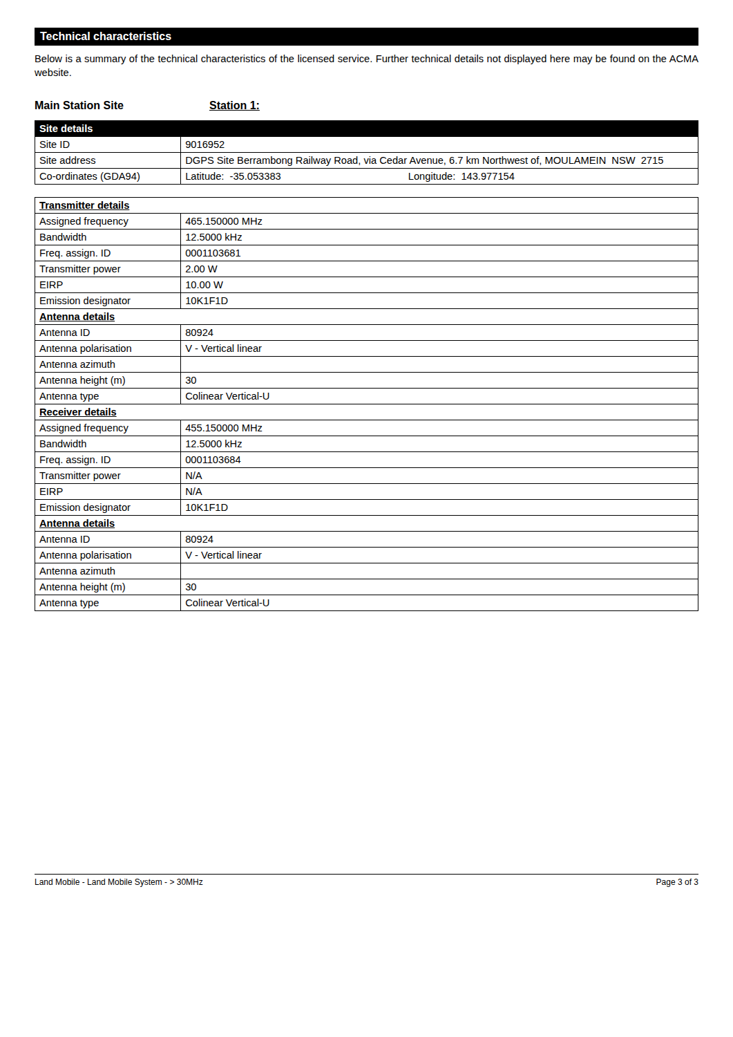Technical characteristics
Below is a summary of the technical characteristics of the licensed service. Further technical details not displayed here may be found on the ACMA website.
Main Station Site
Station 1:
| Site details |
| --- |
| Site ID | 9016952 |
| Site address | DGPS Site Berrambong Railway Road, via Cedar Avenue, 6.7 km Northwest of, MOULAMEIN NSW 2715 |
| Co-ordinates (GDA94) | Latitude: -35.053383 Longitude: 143.977154 |
| Transmitter details |
| Assigned frequency | 465.150000 MHz |
| Bandwidth | 12.5000 kHz |
| Freq. assign. ID | 0001103681 |
| Transmitter power | 2.00 W |
| EIRP | 10.00 W |
| Emission designator | 10K1F1D |
| Antenna details |
| Antenna ID | 80924 |
| Antenna polarisation | V - Vertical linear |
| Antenna azimuth | |
| Antenna height (m) | 30 |
| Antenna type | Colinear Vertical-U |
| Receiver details |
| Assigned frequency | 455.150000 MHz |
| Bandwidth | 12.5000 kHz |
| Freq. assign. ID | 0001103684 |
| Transmitter power | N/A |
| EIRP | N/A |
| Emission designator | 10K1F1D |
| Antenna details |
| Antenna ID | 80924 |
| Antenna polarisation | V - Vertical linear |
| Antenna azimuth | |
| Antenna height (m) | 30 |
| Antenna type | Colinear Vertical-U |
Land Mobile - Land Mobile System - > 30MHz Page 3 of 3